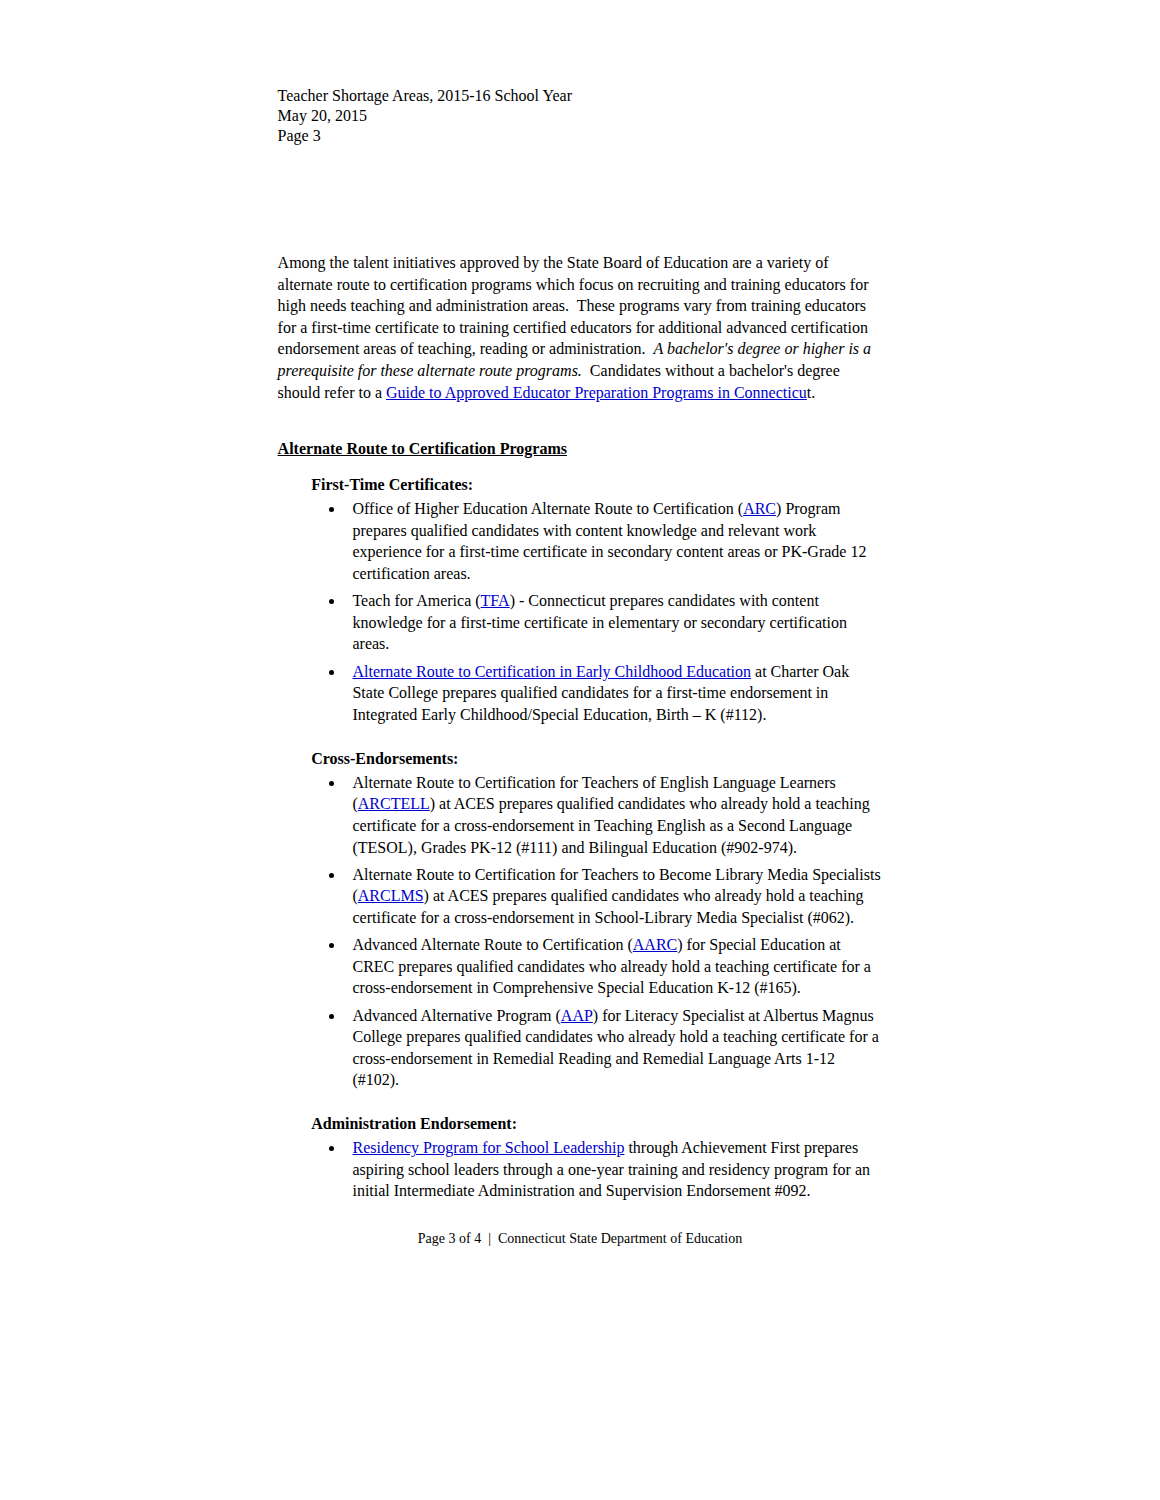Teacher Shortage Areas, 2015-16 School Year
May 20, 2015
Page 3
Among the talent initiatives approved by the State Board of Education are a variety of alternate route to certification programs which focus on recruiting and training educators for high needs teaching and administration areas. These programs vary from training educators for a first-time certificate to training certified educators for additional advanced certification endorsement areas of teaching, reading or administration. A bachelor's degree or higher is a prerequisite for these alternate route programs. Candidates without a bachelor's degree should refer to a Guide to Approved Educator Preparation Programs in Connecticut.
Alternate Route to Certification Programs
First-Time Certificates:
Office of Higher Education Alternate Route to Certification (ARC) Program prepares qualified candidates with content knowledge and relevant work experience for a first-time certificate in secondary content areas or PK-Grade 12 certification areas.
Teach for America (TFA) - Connecticut prepares candidates with content knowledge for a first-time certificate in elementary or secondary certification areas.
Alternate Route to Certification in Early Childhood Education at Charter Oak State College prepares qualified candidates for a first-time endorsement in Integrated Early Childhood/Special Education, Birth – K (#112).
Cross-Endorsements:
Alternate Route to Certification for Teachers of English Language Learners (ARCTELL) at ACES prepares qualified candidates who already hold a teaching certificate for a cross-endorsement in Teaching English as a Second Language (TESOL), Grades PK-12 (#111) and Bilingual Education (#902-974).
Alternate Route to Certification for Teachers to Become Library Media Specialists (ARCLMS) at ACES prepares qualified candidates who already hold a teaching certificate for a cross-endorsement in School-Library Media Specialist (#062).
Advanced Alternate Route to Certification (AARC) for Special Education at CREC prepares qualified candidates who already hold a teaching certificate for a cross-endorsement in Comprehensive Special Education K-12 (#165).
Advanced Alternative Program (AAP) for Literacy Specialist at Albertus Magnus College prepares qualified candidates who already hold a teaching certificate for a cross-endorsement in Remedial Reading and Remedial Language Arts 1-12 (#102).
Administration Endorsement:
Residency Program for School Leadership through Achievement First prepares aspiring school leaders through a one-year training and residency program for an initial Intermediate Administration and Supervision Endorsement #092.
Page 3 of 4 | Connecticut State Department of Education